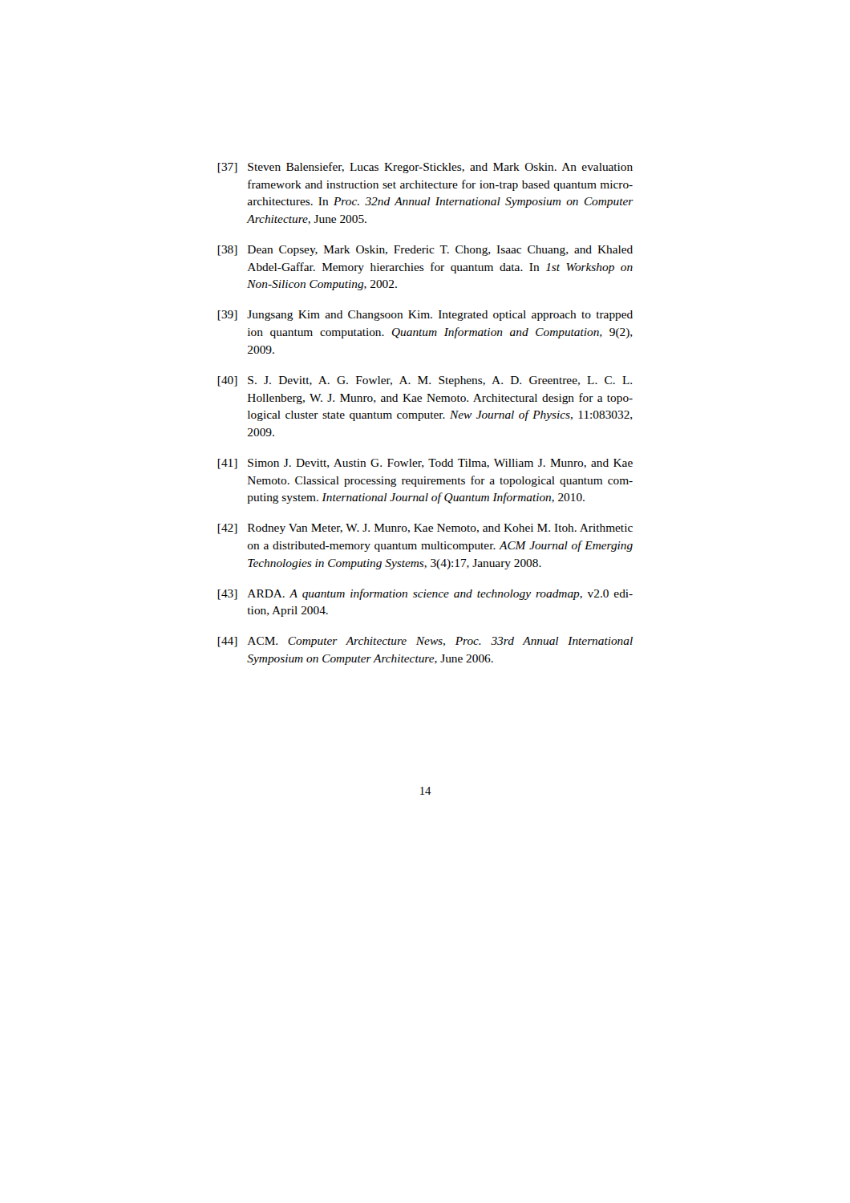[37] Steven Balensiefer, Lucas Kregor-Stickles, and Mark Oskin. An evaluation framework and instruction set architecture for ion-trap based quantum micro-architectures. In Proc. 32nd Annual International Symposium on Computer Architecture, June 2005.
[38] Dean Copsey, Mark Oskin, Frederic T. Chong, Isaac Chuang, and Khaled Abdel-Gaffar. Memory hierarchies for quantum data. In 1st Workshop on Non-Silicon Computing, 2002.
[39] Jungsang Kim and Changsoon Kim. Integrated optical approach to trapped ion quantum computation. Quantum Information and Computation, 9(2), 2009.
[40] S. J. Devitt, A. G. Fowler, A. M. Stephens, A. D. Greentree, L. C. L. Hollenberg, W. J. Munro, and Kae Nemoto. Architectural design for a topological cluster state quantum computer. New Journal of Physics, 11:083032, 2009.
[41] Simon J. Devitt, Austin G. Fowler, Todd Tilma, William J. Munro, and Kae Nemoto. Classical processing requirements for a topological quantum computing system. International Journal of Quantum Information, 2010.
[42] Rodney Van Meter, W. J. Munro, Kae Nemoto, and Kohei M. Itoh. Arithmetic on a distributed-memory quantum multicomputer. ACM Journal of Emerging Technologies in Computing Systems, 3(4):17, January 2008.
[43] ARDA. A quantum information science and technology roadmap, v2.0 edition, April 2004.
[44] ACM. Computer Architecture News, Proc. 33rd Annual International Symposium on Computer Architecture, June 2006.
14